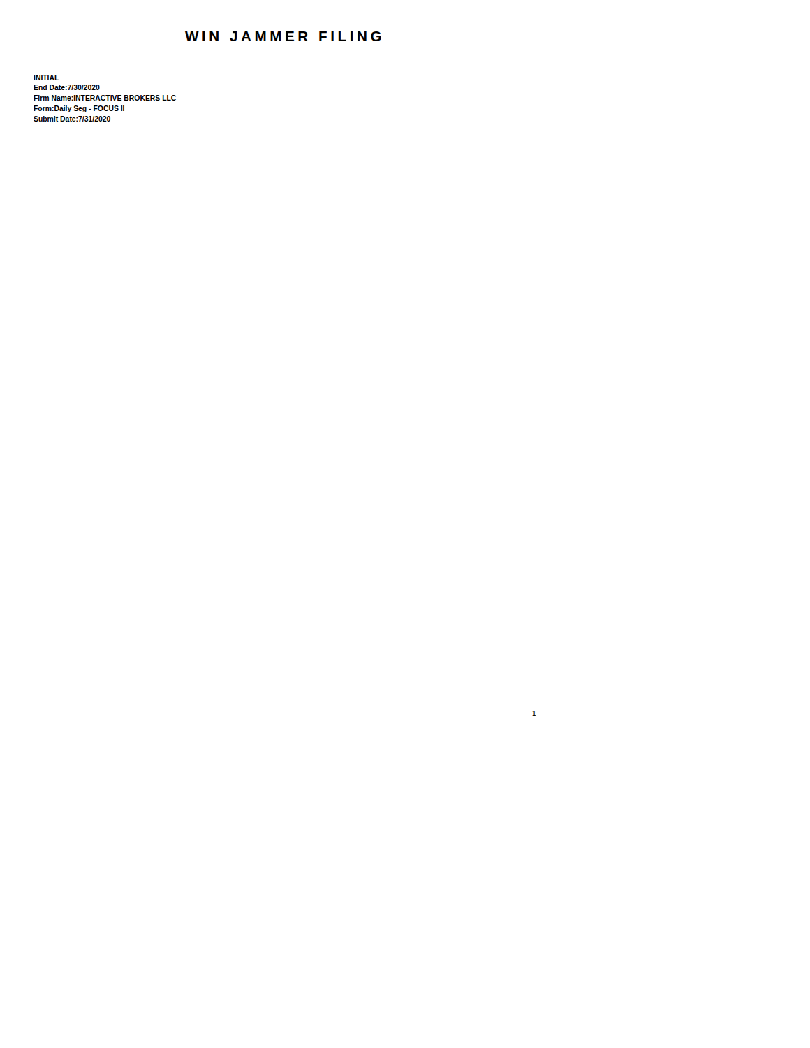WIN JAMMER FILING
INITIAL
End Date:7/30/2020
Firm Name:INTERACTIVE BROKERS LLC
Form:Daily Seg - FOCUS II
Submit Date:7/31/2020
1